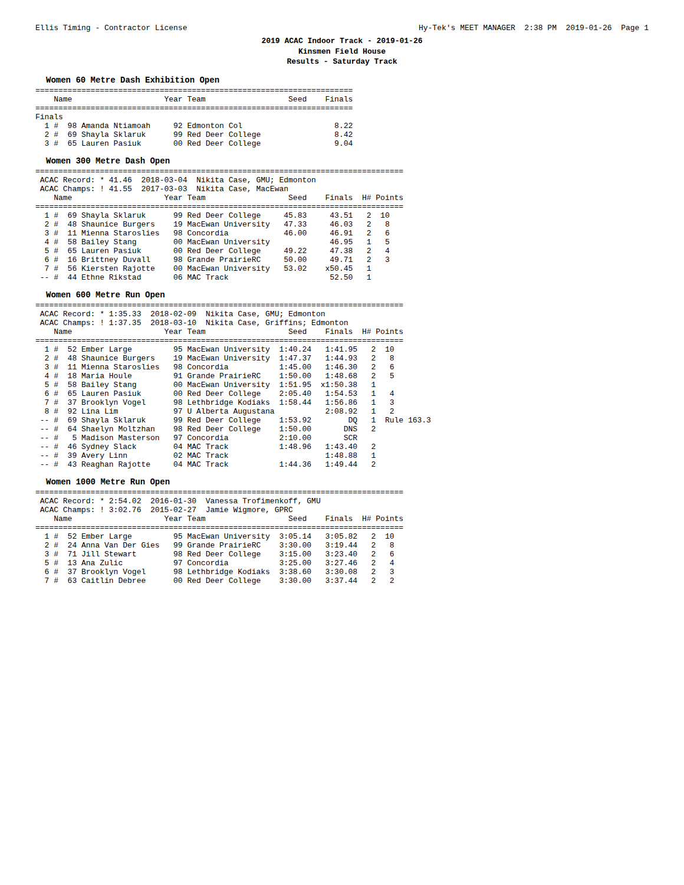Ellis Timing - Contractor License Hy-Tek's MEET MANAGER 2:38 PM 2019-01-26 Page 1
2019 ACAC Indoor Track - 2019-01-26
Kinsmen Field House
Results - Saturday Track
Women 60 Metre Dash Exhibition Open
=====================================================================
    Name                    Year Team                  Seed    Finals
=====================================================================
Finals
  1 #  98 Amanda Ntiamoah     92 Edmonton Col                    8.22
  2 #  69 Shayla Sklaruk      99 Red Deer College                8.42
  3 #  65 Lauren Pasiuk       00 Red Deer College                9.04
Women 300 Metre Dash Open
================================================================================
 ACAC Record: * 41.46  2018-03-04  Nikita Case, GMU; Edmonton
 ACAC Champs: ! 41.55  2017-03-03  Nikita Case, MacEwan
    Name                    Year Team                  Seed    Finals  H# Points
================================================================================
  1 #  69 Shayla Sklaruk      99 Red Deer College     45.83     43.51   2  10
  2 #  48 Shaunice Burgers    19 MacEwan University   47.33     46.03   2   8
  3 #  11 Mienna Staroslies   98 Concordia            46.00     46.91   2   6
  4 #  58 Bailey Stang        00 MacEwan University             46.95   1   5
  5 #  65 Lauren Pasiuk       00 Red Deer College     49.22     47.38   2   4
  6 #  16 Brittney Duvall     98 Grande PrairieRC     50.00     49.71   2   3
  7 #  56 Kiersten Rajotte    00 MacEwan University   53.02    x50.45   1
 -- #  44 Ethne Rikstad       06 MAC Track                      52.50   1
Women 600 Metre Run Open
================================================================================
 ACAC Record: * 1:35.33  2018-02-09  Nikita Case, GMU; Edmonton
 ACAC Champs: ! 1:37.35  2018-03-10  Nikita Case, Griffins; Edmonton
    Name                    Year Team                  Seed    Finals  H# Points
================================================================================
  1 #  52 Ember Large         95 MacEwan University  1:40.24   1:41.95   2  10
  2 #  48 Shaunice Burgers    19 MacEwan University  1:47.37   1:44.93   2   8
  3 #  11 Mienna Staroslies   98 Concordia           1:45.00   1:46.30   2   6
  4 #  18 Maria Houle         91 Grande PrairieRC    1:50.00   1:48.68   2   5
  5 #  58 Bailey Stang        00 MacEwan University  1:51.95  x1:50.38   1
  6 #  65 Lauren Pasiuk       00 Red Deer College    2:05.40   1:54.53   1   4
  7 #  37 Brooklyn Vogel      98 Lethbridge Kodiaks  1:58.44   1:56.86   1   3
  8 #  92 Lina Lim            97 U Alberta Augustana           2:08.92   1   2
 -- #  69 Shayla Sklaruk      99 Red Deer College    1:53.92        DQ   1  Rule 163.3
 -- #  64 Shaelyn Moltzhan    98 Red Deer College    1:50.00       DNS   2
 -- #   5 Madison Masterson   97 Concordia           2:10.00       SCR
 -- #  46 Sydney Slack        04 MAC Track           1:48.96   1:43.40   2
 -- #  39 Avery Linn          02 MAC Track                     1:48.88   1
 -- #  43 Reaghan Rajotte     04 MAC Track           1:44.36   1:49.44   2
Women 1000 Metre Run Open
================================================================================
 ACAC Record: * 2:54.02  2016-01-30  Vanessa Trofimenkoff, GMU
 ACAC Champs: ! 3:02.76  2015-02-27  Jamie Wigmore, GPRC
    Name                    Year Team                  Seed    Finals  H# Points
================================================================================
  1 #  52 Ember Large         95 MacEwan University  3:05.14   3:05.82   2  10
  2 #  24 Anna Van Der Gies   99 Grande PrairieRC    3:30.00   3:19.44   2   8
  3 #  71 Jill Stewart        98 Red Deer College    3:15.00   3:23.40   2   6
  5 #  13 Ana Zulic           97 Concordia           3:25.00   3:27.46   2   4
  6 #  37 Brooklyn Vogel      98 Lethbridge Kodiaks  3:38.60   3:30.08   2   3
  7 #  63 Caitlin Debree      00 Red Deer College    3:30.00   3:37.44   2   2